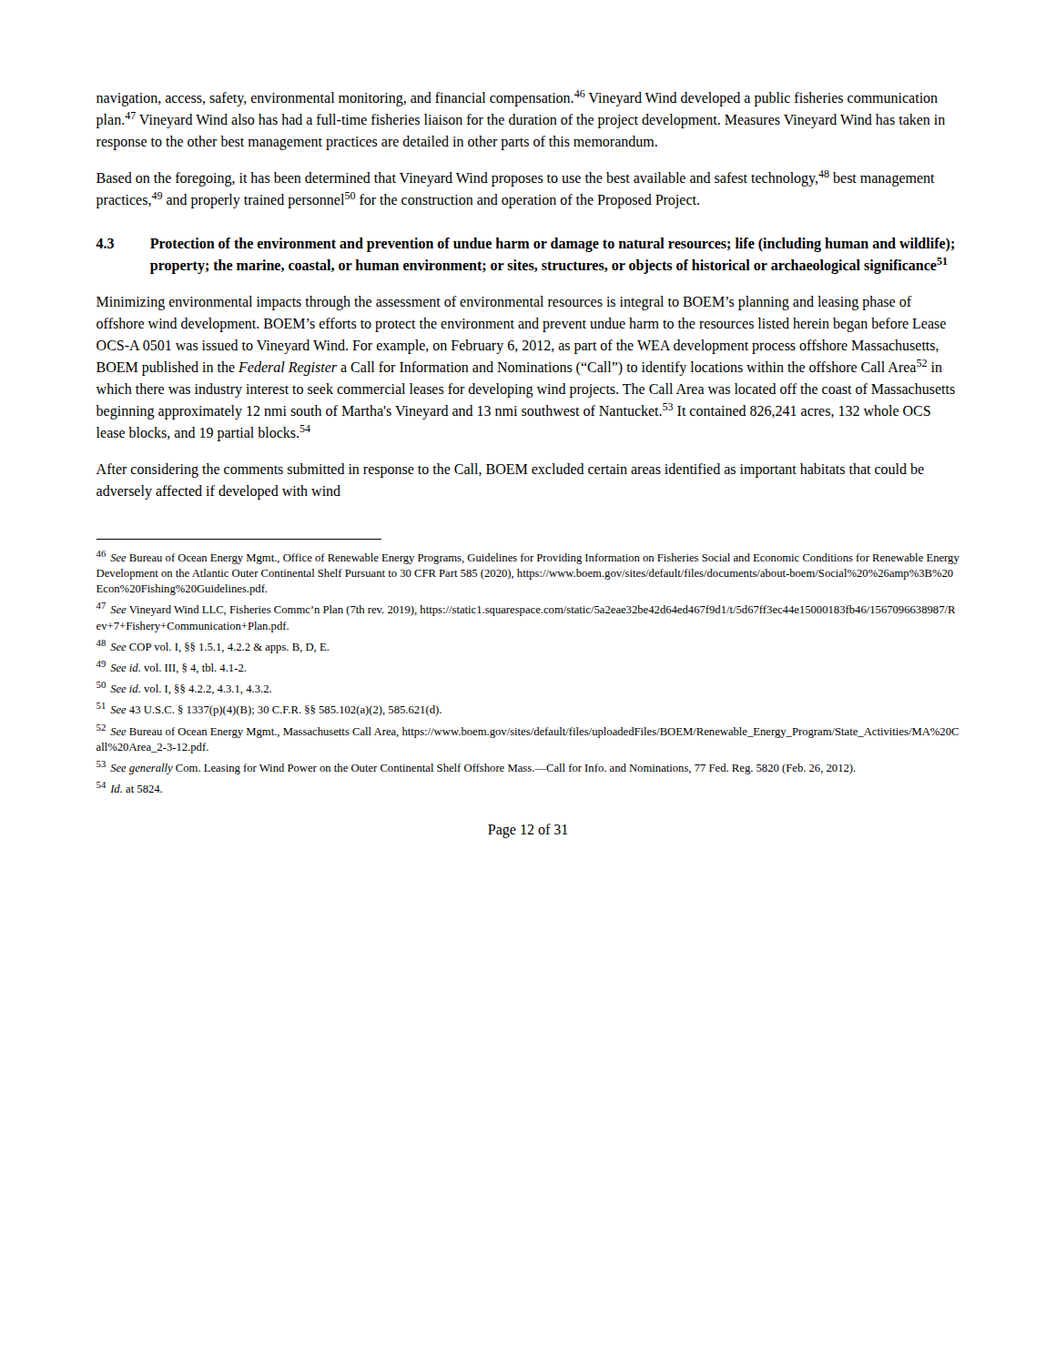navigation, access, safety, environmental monitoring, and financial compensation.46 Vineyard Wind developed a public fisheries communication plan.47 Vineyard Wind also has had a full-time fisheries liaison for the duration of the project development. Measures Vineyard Wind has taken in response to the other best management practices are detailed in other parts of this memorandum.
Based on the foregoing, it has been determined that Vineyard Wind proposes to use the best available and safest technology,48 best management practices,49 and properly trained personnel50 for the construction and operation of the Proposed Project.
4.3 Protection of the environment and prevention of undue harm or damage to natural resources; life (including human and wildlife); property; the marine, coastal, or human environment; or sites, structures, or objects of historical or archaeological significance51
Minimizing environmental impacts through the assessment of environmental resources is integral to BOEM’s planning and leasing phase of offshore wind development. BOEM’s efforts to protect the environment and prevent undue harm to the resources listed herein began before Lease OCS-A 0501 was issued to Vineyard Wind. For example, on February 6, 2012, as part of the WEA development process offshore Massachusetts, BOEM published in the Federal Register a Call for Information and Nominations (“Call”) to identify locations within the offshore Call Area52 in which there was industry interest to seek commercial leases for developing wind projects. The Call Area was located off the coast of Massachusetts beginning approximately 12 nmi south of Martha's Vineyard and 13 nmi southwest of Nantucket.53 It contained 826,241 acres, 132 whole OCS lease blocks, and 19 partial blocks.54
After considering the comments submitted in response to the Call, BOEM excluded certain areas identified as important habitats that could be adversely affected if developed with wind
46 See Bureau of Ocean Energy Mgmt., Office of Renewable Energy Programs, Guidelines for Providing Information on Fisheries Social and Economic Conditions for Renewable Energy Development on the Atlantic Outer Continental Shelf Pursuant to 30 CFR Part 585 (2020), https://www.boem.gov/sites/default/files/documents/about-boem/Social%20%26amp%3B%20Econ%20Fishing%20Guidelines.pdf.
47 See Vineyard Wind LLC, Fisheries Commc’n Plan (7th rev. 2019), https://static1.squarespace.com/static/5a2eae32be42d64ed467f9d1/t/5d67ff3ec44e15000183fb46/1567096638987/Rev+7+Fishery+Communication+Plan.pdf.
48 See COP vol. I, §§ 1.5.1, 4.2.2 & apps. B, D, E.
49 See id. vol. III, § 4, tbl. 4.1-2.
50 See id. vol. I, §§ 4.2.2, 4.3.1, 4.3.2.
51 See 43 U.S.C. § 1337(p)(4)(B); 30 C.F.R. §§ 585.102(a)(2), 585.621(d).
52 See Bureau of Ocean Energy Mgmt., Massachusetts Call Area, https://www.boem.gov/sites/default/files/uploadedFiles/BOEM/Renewable_Energy_Program/State_Activities/MA%20Call%20Area_2-3-12.pdf.
53 See generally Com. Leasing for Wind Power on the Outer Continental Shelf Offshore Mass.—Call for Info. and Nominations, 77 Fed. Reg. 5820 (Feb. 26, 2012).
54 Id. at 5824.
Page 12 of 31